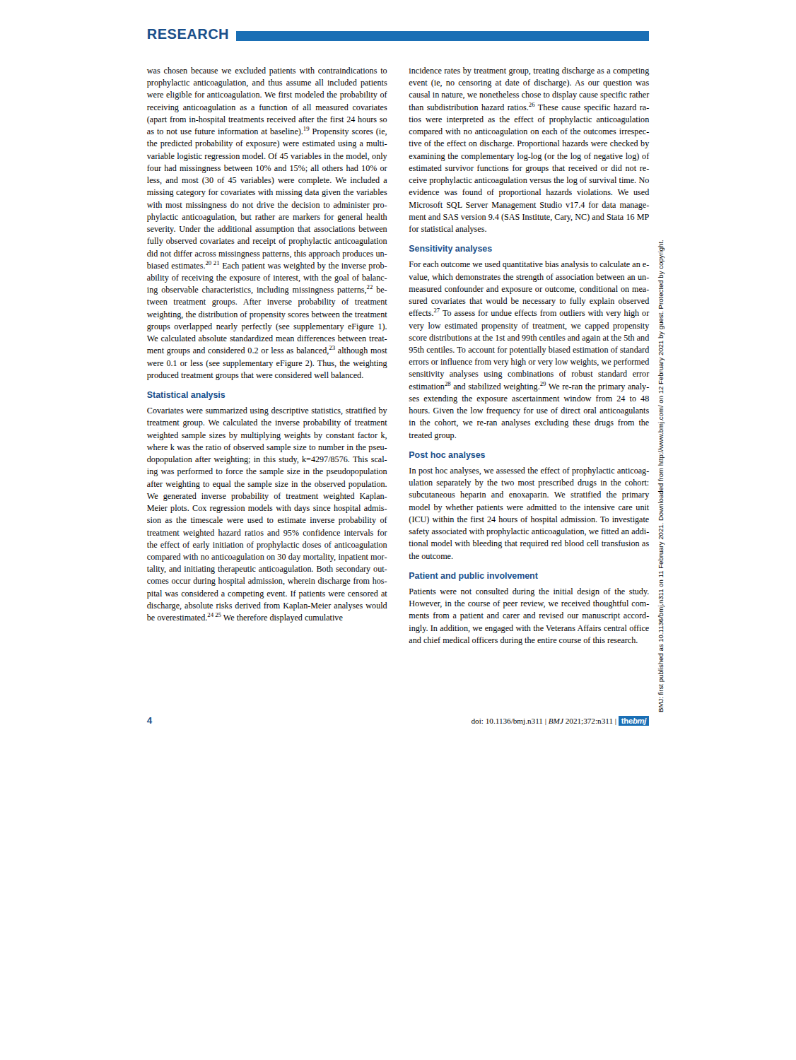BMJ: first published as 10.1136/bmj.n311 on 11 February 2021. Downloaded from http://www.bmj.com/ on 12 February 2021 by guest. Protected by copyright.
RESEARCH
was chosen because we excluded patients with contraindications to prophylactic anticoagulation, and thus assume all included patients were eligible for anticoagulation. We first modeled the probability of receiving anticoagulation as a function of all measured covariates (apart from in-hospital treatments received after the first 24 hours so as to not use future information at baseline).19 Propensity scores (ie, the predicted probability of exposure) were estimated using a multivariable logistic regression model. Of 45 variables in the model, only four had missingness between 10% and 15%; all others had 10% or less, and most (30 of 45 variables) were complete. We included a missing category for covariates with missing data given the variables with most missingness do not drive the decision to administer prophylactic anticoagulation, but rather are markers for general health severity. Under the additional assumption that associations between fully observed covariates and receipt of prophylactic anticoagulation did not differ across missingness patterns, this approach produces unbiased estimates.20 21 Each patient was weighted by the inverse probability of receiving the exposure of interest, with the goal of balancing observable characteristics, including missingness patterns,22 between treatment groups. After inverse probability of treatment weighting, the distribution of propensity scores between the treatment groups overlapped nearly perfectly (see supplementary eFigure 1). We calculated absolute standardized mean differences between treatment groups and considered 0.2 or less as balanced,23 although most were 0.1 or less (see supplementary eFigure 2). Thus, the weighting produced treatment groups that were considered well balanced.
Statistical analysis
Covariates were summarized using descriptive statistics, stratified by treatment group. We calculated the inverse probability of treatment weighted sample sizes by multiplying weights by constant factor k, where k was the ratio of observed sample size to number in the pseudopopulation after weighting; in this study, k=4297/8576. This scaling was performed to force the sample size in the pseudopopulation after weighting to equal the sample size in the observed population. We generated inverse probability of treatment weighted Kaplan-Meier plots. Cox regression models with days since hospital admission as the timescale were used to estimate inverse probability of treatment weighted hazard ratios and 95% confidence intervals for the effect of early initiation of prophylactic doses of anticoagulation compared with no anticoagulation on 30 day mortality, inpatient mortality, and initiating therapeutic anticoagulation. Both secondary outcomes occur during hospital admission, wherein discharge from hospital was considered a competing event. If patients were censored at discharge, absolute risks derived from Kaplan-Meier analyses would be overestimated.24 25 We therefore displayed cumulative
incidence rates by treatment group, treating discharge as a competing event (ie, no censoring at date of discharge). As our question was causal in nature, we nonetheless chose to display cause specific rather than subdistribution hazard ratios.26 These cause specific hazard ratios were interpreted as the effect of prophylactic anticoagulation compared with no anticoagulation on each of the outcomes irrespective of the effect on discharge. Proportional hazards were checked by examining the complementary log-log (or the log of negative log) of estimated survivor functions for groups that received or did not receive prophylactic anticoagulation versus the log of survival time. No evidence was found of proportional hazards violations. We used Microsoft SQL Server Management Studio v17.4 for data management and SAS version 9.4 (SAS Institute, Cary, NC) and Stata 16 MP for statistical analyses.
Sensitivity analyses
For each outcome we used quantitative bias analysis to calculate an e-value, which demonstrates the strength of association between an unmeasured confounder and exposure or outcome, conditional on measured covariates that would be necessary to fully explain observed effects.27 To assess for undue effects from outliers with very high or very low estimated propensity of treatment, we capped propensity score distributions at the 1st and 99th centiles and again at the 5th and 95th centiles. To account for potentially biased estimation of standard errors or influence from very high or very low weights, we performed sensitivity analyses using combinations of robust standard error estimation28 and stabilized weighting.29 We re-ran the primary analyses extending the exposure ascertainment window from 24 to 48 hours. Given the low frequency for use of direct oral anticoagulants in the cohort, we re-ran analyses excluding these drugs from the treated group.
Post hoc analyses
In post hoc analyses, we assessed the effect of prophylactic anticoagulation separately by the two most prescribed drugs in the cohort: subcutaneous heparin and enoxaparin. We stratified the primary model by whether patients were admitted to the intensive care unit (ICU) within the first 24 hours of hospital admission. To investigate safety associated with prophylactic anticoagulation, we fitted an additional model with bleeding that required red blood cell transfusion as the outcome.
Patient and public involvement
Patients were not consulted during the initial design of the study. However, in the course of peer review, we received thoughtful comments from a patient and carer and revised our manuscript accordingly. In addition, we engaged with the Veterans Affairs central office and chief medical officers during the entire course of this research.
4
doi: 10.1136/bmj.n311 | BMJ 2021;372:n311 | thebmj